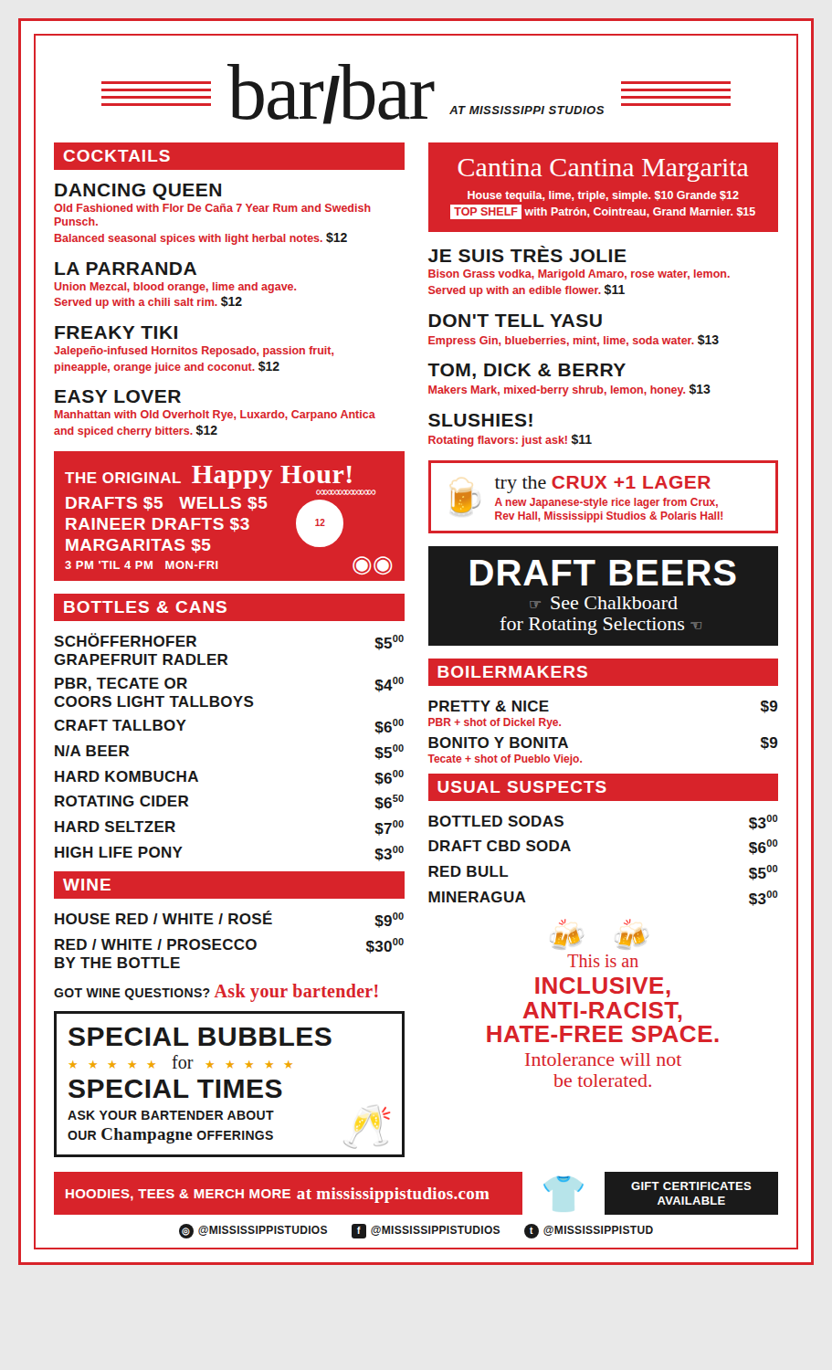bar/bar
AT MISSISSIPPI STUDIOS
Cocktails
Dancing Queen
Old Fashioned with Flor De Caña 7 Year Rum and Swedish Punsch.
Balanced seasonal spices with light herbal notes. $12
La Parranda
Union Mezcal, blood orange, lime and agave.
Served up with a chili salt rim. $12
Freaky Tiki
Jalepeño-infused Hornitos Reposado, passion fruit,
pineapple, orange juice and coconut. $12
Easy Lover
Manhattan with Old Overholt Rye, Luxardo, Carpano Antica
and spiced cherry bitters. $12
THE ORIGINAL Happy Hour!
DRAFTS $5 WELLS $5
RAINEER DRAFTS $3
MARGARITAS $5
3 PM 'TIL 4 PM MON-FRI
∞∞∞∞∞∞∞∞ 12
6 ◉◉
Bottles & Cans
| Schöfferhofer Grapefruit Radler | $5 00 |
| PBR, Tecate or Coors Light Tallboys | $4 00 |
| Craft Tallboy | $6 00 |
| N/A Beer | $5 00 |
| Hard Kombucha | $6 00 |
| Rotating Cider | $6 50 |
| Hard Seltzer | $7 00 |
| High Life Pony | $3 00 |
Wine
| House Red / White / Rosé | $9 00 |
| Red / White / Prosecco by the Bottle | $30 00 |
GOT WINE QUESTIONS? Ask your bartender!
SPECIAL BUBBLES
★ ★ ★ ★ ★ for ★ ★ ★ ★ ★
SPECIAL TIMES
ASK YOUR BARTENDER ABOUT
OUR Champagne OFFERINGS
🥂
Cantina Cantina Margarita
House tequila, lime, triple, simple. $10 Grande $12
TOP SHELF with Patrón, Cointreau, Grand Marnier. $15
Je Suis Très Jolie
Bison Grass vodka, Marigold Amaro, rose water, lemon.
Served up with an edible flower. $11
Don't Tell Yasu
Empress Gin, blueberries, mint, lime, soda water. $13
Tom, Dick & Berry
Makers Mark, mixed-berry shrub, lemon, honey. $13
Slushies!
Rotating flavors: just ask! $11
🍺
try the CRUX +1 LAGER
A new Japanese-style rice lager from Crux,
Rev Hall, Mississippi Studios & Polaris Hall!
DRAFT BEERS
☞ See Chalkboard
for Rotating Selections ☜
Boilermakers
| Pretty & Nice PBR + shot of Dickel Rye. | $9 |
| Bonito y Bonita Tecate + shot of Pueblo Viejo. | $9 |
Usual Suspects
| Bottled Sodas | $3 00 |
| Draft CBD Soda | $6 00 |
| Red Bull | $5 00 |
| Mineragua | $3 00 |
🍻 🍻
This is an
INCLUSIVE,
ANTI-RACIST,
HATE-FREE SPACE.
Intolerance will not
be tolerated.
HOODIES, TEES & MERCH MORE at mississippistudios.com
👕
GIFT CERTIFICATES
AVAILABLE
◎@MISSISSIPPISTUDIOS
f@MISSISSIPPISTUDIOS
t@MISSISSIPPISTUD